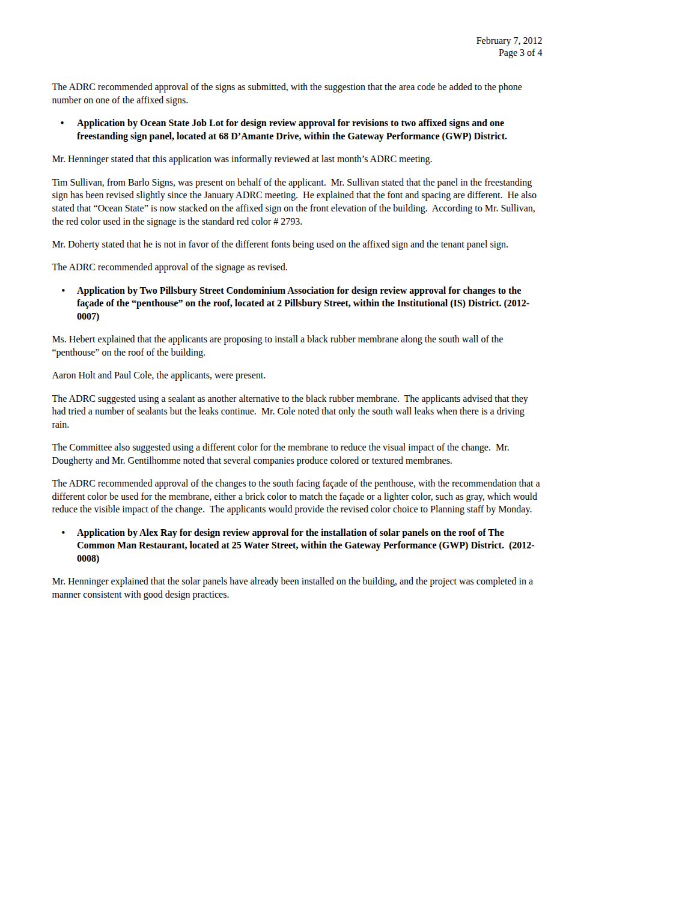February 7, 2012
Page 3 of 4
The ADRC recommended approval of the signs as submitted, with the suggestion that the area code be added to the phone number on one of the affixed signs.
•Application by Ocean State Job Lot for design review approval for revisions to two affixed signs and one freestanding sign panel, located at 68 D’Amante Drive, within the Gateway Performance (GWP) District.
Mr. Henninger stated that this application was informally reviewed at last month’s ADRC meeting.
Tim Sullivan, from Barlo Signs, was present on behalf of the applicant. Mr. Sullivan stated that the panel in the freestanding sign has been revised slightly since the January ADRC meeting. He explained that the font and spacing are different. He also stated that “Ocean State” is now stacked on the affixed sign on the front elevation of the building. According to Mr. Sullivan, the red color used in the signage is the standard red color # 2793.
Mr. Doherty stated that he is not in favor of the different fonts being used on the affixed sign and the tenant panel sign.
The ADRC recommended approval of the signage as revised.
•Application by Two Pillsbury Street Condominium Association for design review approval for changes to the façade of the “penthouse” on the roof, located at 2 Pillsbury Street, within the Institutional (IS) District. (2012-0007)
Ms. Hebert explained that the applicants are proposing to install a black rubber membrane along the south wall of the “penthouse” on the roof of the building.
Aaron Holt and Paul Cole, the applicants, were present.
The ADRC suggested using a sealant as another alternative to the black rubber membrane. The applicants advised that they had tried a number of sealants but the leaks continue. Mr. Cole noted that only the south wall leaks when there is a driving rain.
The Committee also suggested using a different color for the membrane to reduce the visual impact of the change. Mr. Dougherty and Mr. Gentilhomme noted that several companies produce colored or textured membranes.
The ADRC recommended approval of the changes to the south facing façade of the penthouse, with the recommendation that a different color be used for the membrane, either a brick color to match the façade or a lighter color, such as gray, which would reduce the visible impact of the change. The applicants would provide the revised color choice to Planning staff by Monday.
•Application by Alex Ray for design review approval for the installation of solar panels on the roof of The Common Man Restaurant, located at 25 Water Street, within the Gateway Performance (GWP) District. (2012-0008)
Mr. Henninger explained that the solar panels have already been installed on the building, and the project was completed in a manner consistent with good design practices.